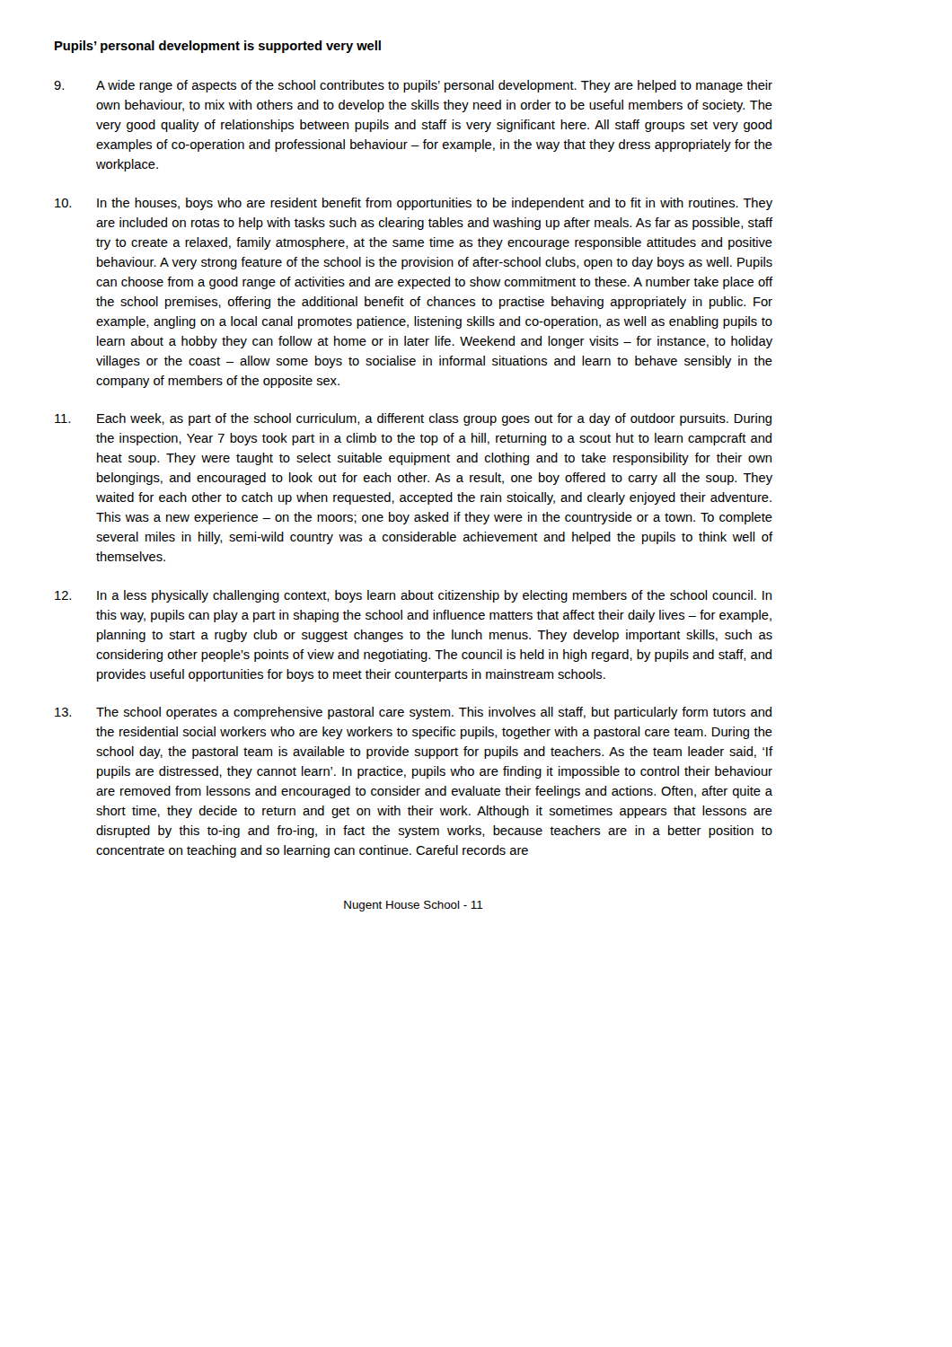Pupils’ personal development is supported very well
A wide range of aspects of the school contributes to pupils’ personal development. They are helped to manage their own behaviour, to mix with others and to develop the skills they need in order to be useful members of society. The very good quality of relationships between pupils and staff is very significant here. All staff groups set very good examples of co-operation and professional behaviour – for example, in the way that they dress appropriately for the workplace.
In the houses, boys who are resident benefit from opportunities to be independent and to fit in with routines. They are included on rotas to help with tasks such as clearing tables and washing up after meals. As far as possible, staff try to create a relaxed, family atmosphere, at the same time as they encourage responsible attitudes and positive behaviour. A very strong feature of the school is the provision of after-school clubs, open to day boys as well. Pupils can choose from a good range of activities and are expected to show commitment to these. A number take place off the school premises, offering the additional benefit of chances to practise behaving appropriately in public. For example, angling on a local canal promotes patience, listening skills and co-operation, as well as enabling pupils to learn about a hobby they can follow at home or in later life. Weekend and longer visits – for instance, to holiday villages or the coast – allow some boys to socialise in informal situations and learn to behave sensibly in the company of members of the opposite sex.
Each week, as part of the school curriculum, a different class group goes out for a day of outdoor pursuits. During the inspection, Year 7 boys took part in a climb to the top of a hill, returning to a scout hut to learn campcraft and heat soup. They were taught to select suitable equipment and clothing and to take responsibility for their own belongings, and encouraged to look out for each other. As a result, one boy offered to carry all the soup. They waited for each other to catch up when requested, accepted the rain stoically, and clearly enjoyed their adventure. This was a new experience – on the moors; one boy asked if they were in the countryside or a town. To complete several miles in hilly, semi-wild country was a considerable achievement and helped the pupils to think well of themselves.
In a less physically challenging context, boys learn about citizenship by electing members of the school council. In this way, pupils can play a part in shaping the school and influence matters that affect their daily lives – for example, planning to start a rugby club or suggest changes to the lunch menus. They develop important skills, such as considering other people’s points of view and negotiating. The council is held in high regard, by pupils and staff, and provides useful opportunities for boys to meet their counterparts in mainstream schools.
The school operates a comprehensive pastoral care system. This involves all staff, but particularly form tutors and the residential social workers who are key workers to specific pupils, together with a pastoral care team. During the school day, the pastoral team is available to provide support for pupils and teachers. As the team leader said, ‘If pupils are distressed, they cannot learn’. In practice, pupils who are finding it impossible to control their behaviour are removed from lessons and encouraged to consider and evaluate their feelings and actions. Often, after quite a short time, they decide to return and get on with their work. Although it sometimes appears that lessons are disrupted by this to-ing and fro-ing, in fact the system works, because teachers are in a better position to concentrate on teaching and so learning can continue. Careful records are
Nugent House School - 11